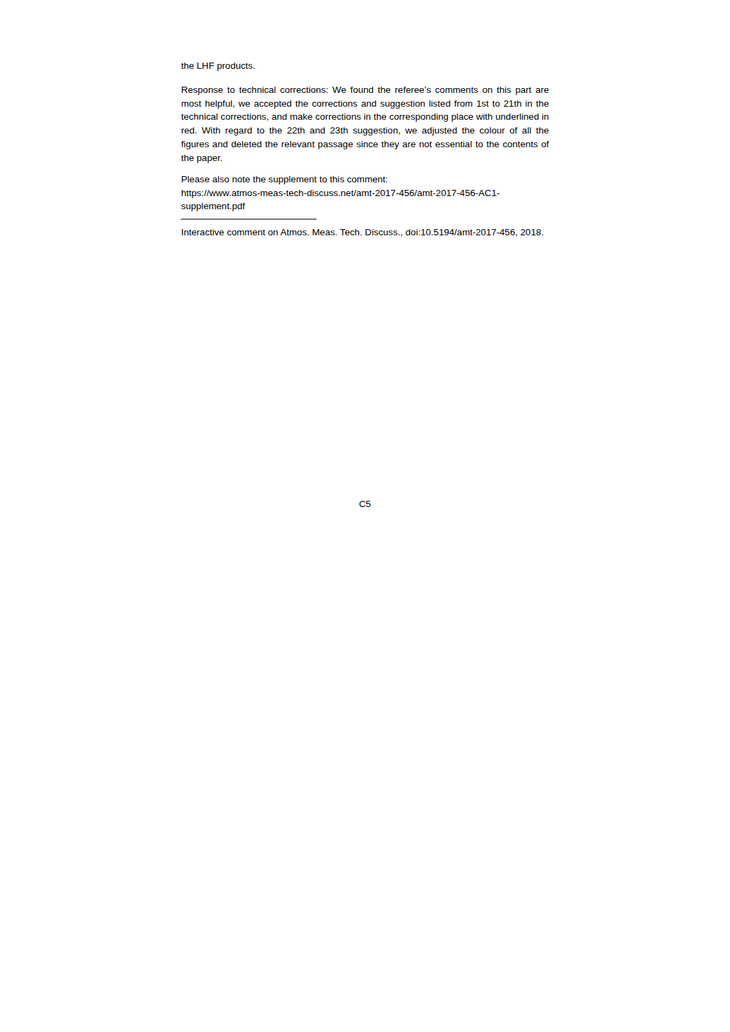the LHF products.
Response to technical corrections: We found the referee’s comments on this part are most helpful, we accepted the corrections and suggestion listed from 1st to 21th in the technical corrections, and make corrections in the corresponding place with underlined in red. With regard to the 22th and 23th suggestion, we adjusted the colour of all the figures and deleted the relevant passage since they are not essential to the contents of the paper.
Please also note the supplement to this comment:
https://www.atmos-meas-tech-discuss.net/amt-2017-456/amt-2017-456-AC1-supplement.pdf
Interactive comment on Atmos. Meas. Tech. Discuss., doi:10.5194/amt-2017-456, 2018.
C5